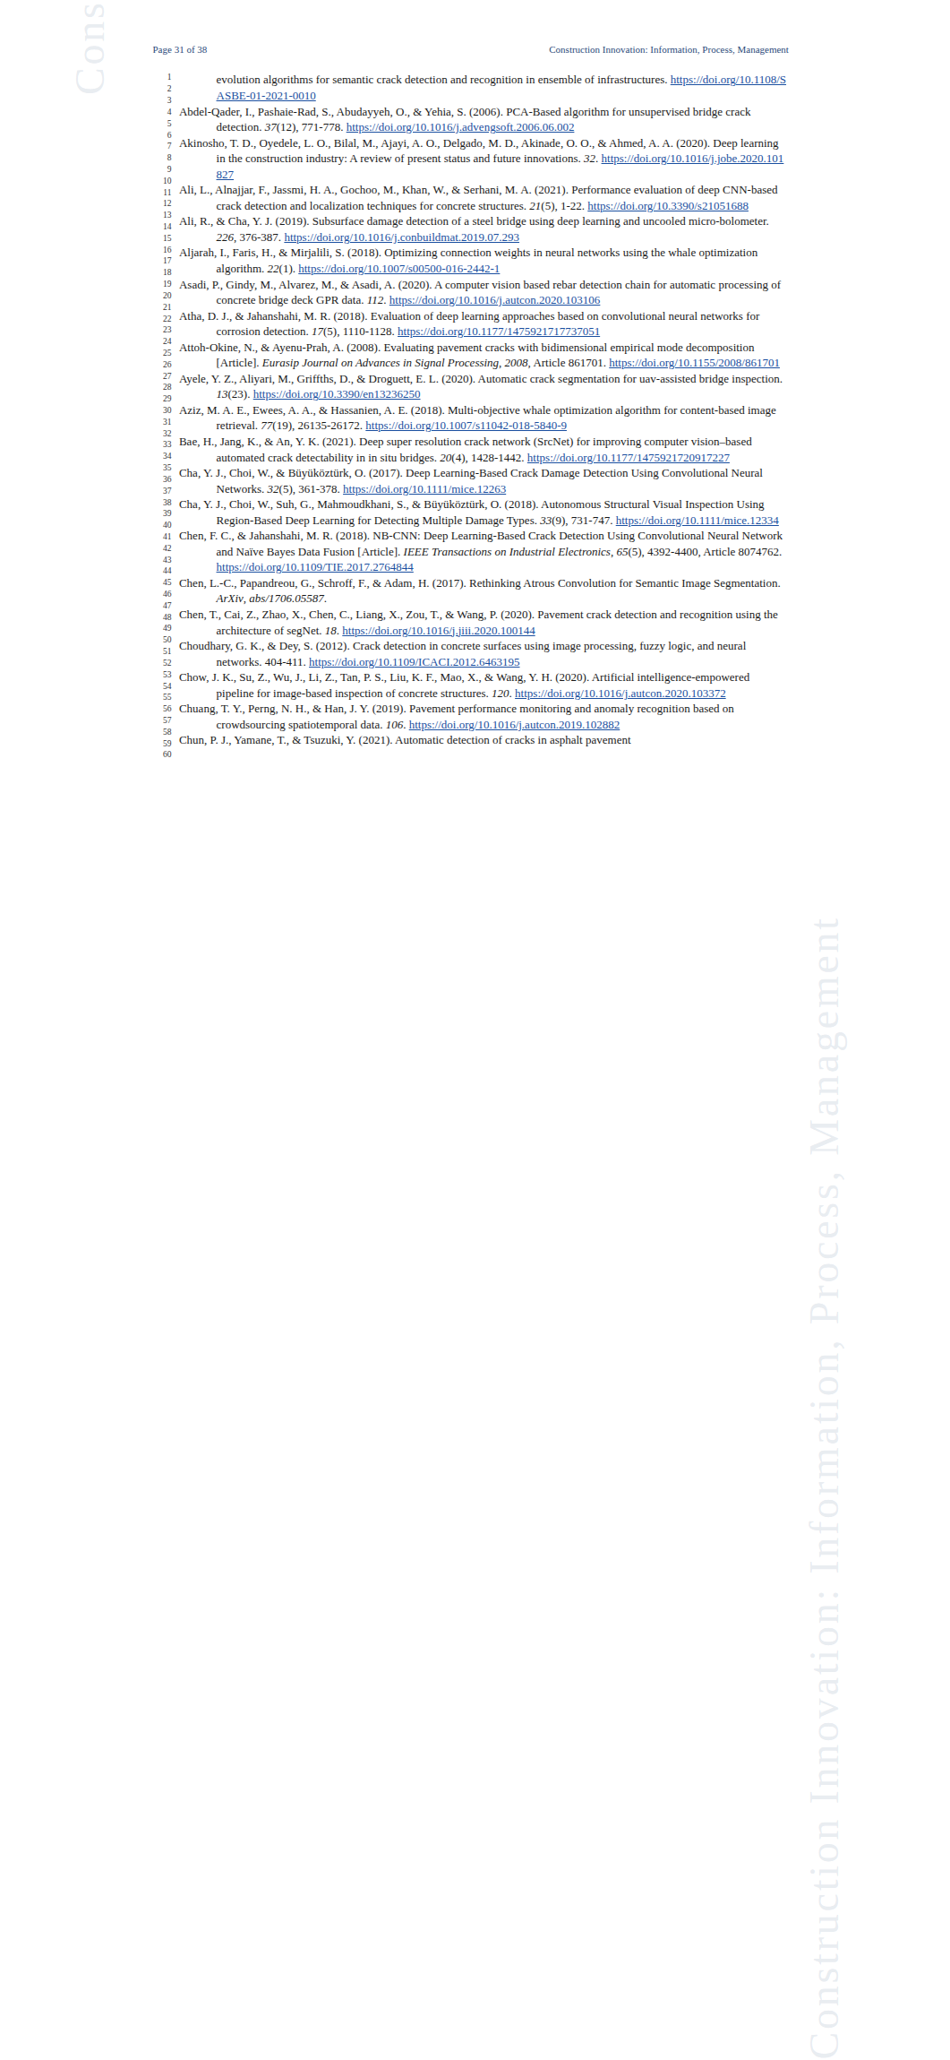Construction Innovation: Information, Process, Management
Construction Innovation: Information, Process, Management
Page 31 of 38 Construction Innovation: Information, Process, Management
1
2
3
4
5
6
7
8
9
10
11
12
13
14
15
16
17
18
19
20
21
22
23
24
25
26
27
28
29
30
31
32
33
34
35
36
37
38
39
40
41
42
43
44
45
46
47
48
49
50
51
52
53
54
55
56
57
58
59
60
evolution algorithms for semantic crack detection and recognition in ensemble of infrastructures. https://doi.org/10.1108/SASBE-01-2021-0010
Abdel-Qader, I., Pashaie-Rad, S., Abudayyeh, O., & Yehia, S. (2006). PCA-Based algorithm for unsupervised bridge crack detection. 37(12), 771-778. https://doi.org/10.1016/j.advengsoft.2006.06.002
Akinosho, T. D., Oyedele, L. O., Bilal, M., Ajayi, A. O., Delgado, M. D., Akinade, O. O., & Ahmed, A. A. (2020). Deep learning in the construction industry: A review of present status and future innovations. 32. https://doi.org/10.1016/j.jobe.2020.101827
Ali, L., Alnajjar, F., Jassmi, H. A., Gochoo, M., Khan, W., & Serhani, M. A. (2021). Performance evaluation of deep CNN-based crack detection and localization techniques for concrete structures. 21(5), 1-22. https://doi.org/10.3390/s21051688
Ali, R., & Cha, Y. J. (2019). Subsurface damage detection of a steel bridge using deep learning and uncooled micro-bolometer. 226, 376-387. https://doi.org/10.1016/j.conbuildmat.2019.07.293
Aljarah, I., Faris, H., & Mirjalili, S. (2018). Optimizing connection weights in neural networks using the whale optimization algorithm. 22(1). https://doi.org/10.1007/s00500-016-2442-1
Asadi, P., Gindy, M., Alvarez, M., & Asadi, A. (2020). A computer vision based rebar detection chain for automatic processing of concrete bridge deck GPR data. 112. https://doi.org/10.1016/j.autcon.2020.103106
Atha, D. J., & Jahanshahi, M. R. (2018). Evaluation of deep learning approaches based on convolutional neural networks for corrosion detection. 17(5), 1110-1128. https://doi.org/10.1177/1475921717737051
Attoh-Okine, N., & Ayenu-Prah, A. (2008). Evaluating pavement cracks with bidimensional empirical mode decomposition [Article]. Eurasip Journal on Advances in Signal Processing, 2008, Article 861701. https://doi.org/10.1155/2008/861701
Ayele, Y. Z., Aliyari, M., Griffths, D., & Droguett, E. L. (2020). Automatic crack segmentation for uav-assisted bridge inspection. 13(23). https://doi.org/10.3390/en13236250
Aziz, M. A. E., Ewees, A. A., & Hassanien, A. E. (2018). Multi-objective whale optimization algorithm for content-based image retrieval. 77(19), 26135-26172. https://doi.org/10.1007/s11042-018-5840-9
Bae, H., Jang, K., & An, Y. K. (2021). Deep super resolution crack network (SrcNet) for improving computer vision–based automated crack detectability in in situ bridges. 20(4), 1428-1442. https://doi.org/10.1177/1475921720917227
Cha, Y. J., Choi, W., & Büyüköztürk, O. (2017). Deep Learning-Based Crack Damage Detection Using Convolutional Neural Networks. 32(5), 361-378. https://doi.org/10.1111/mice.12263
Cha, Y. J., Choi, W., Suh, G., Mahmoudkhani, S., & Büyüköztürk, O. (2018). Autonomous Structural Visual Inspection Using Region-Based Deep Learning for Detecting Multiple Damage Types. 33(9), 731-747. https://doi.org/10.1111/mice.12334
Chen, F. C., & Jahanshahi, M. R. (2018). NB-CNN: Deep Learning-Based Crack Detection Using Convolutional Neural Network and Naïve Bayes Data Fusion [Article]. IEEE Transactions on Industrial Electronics, 65(5), 4392-4400, Article 8074762. https://doi.org/10.1109/TIE.2017.2764844
Chen, L.-C., Papandreou, G., Schroff, F., & Adam, H. (2017). Rethinking Atrous Convolution for Semantic Image Segmentation. ArXiv, abs/1706.05587.
Chen, T., Cai, Z., Zhao, X., Chen, C., Liang, X., Zou, T., & Wang, P. (2020). Pavement crack detection and recognition using the architecture of segNet. 18. https://doi.org/10.1016/j.jiii.2020.100144
Choudhary, G. K., & Dey, S. (2012). Crack detection in concrete surfaces using image processing, fuzzy logic, and neural networks. 404-411. https://doi.org/10.1109/ICACI.2012.6463195
Chow, J. K., Su, Z., Wu, J., Li, Z., Tan, P. S., Liu, K. F., Mao, X., & Wang, Y. H. (2020). Artificial intelligence-empowered pipeline for image-based inspection of concrete structures. 120. https://doi.org/10.1016/j.autcon.2020.103372
Chuang, T. Y., Perng, N. H., & Han, J. Y. (2019). Pavement performance monitoring and anomaly recognition based on crowdsourcing spatiotemporal data. 106. https://doi.org/10.1016/j.autcon.2019.102882
Chun, P. J., Yamane, T., & Tsuzuki, Y. (2021). Automatic detection of cracks in asphalt pavement